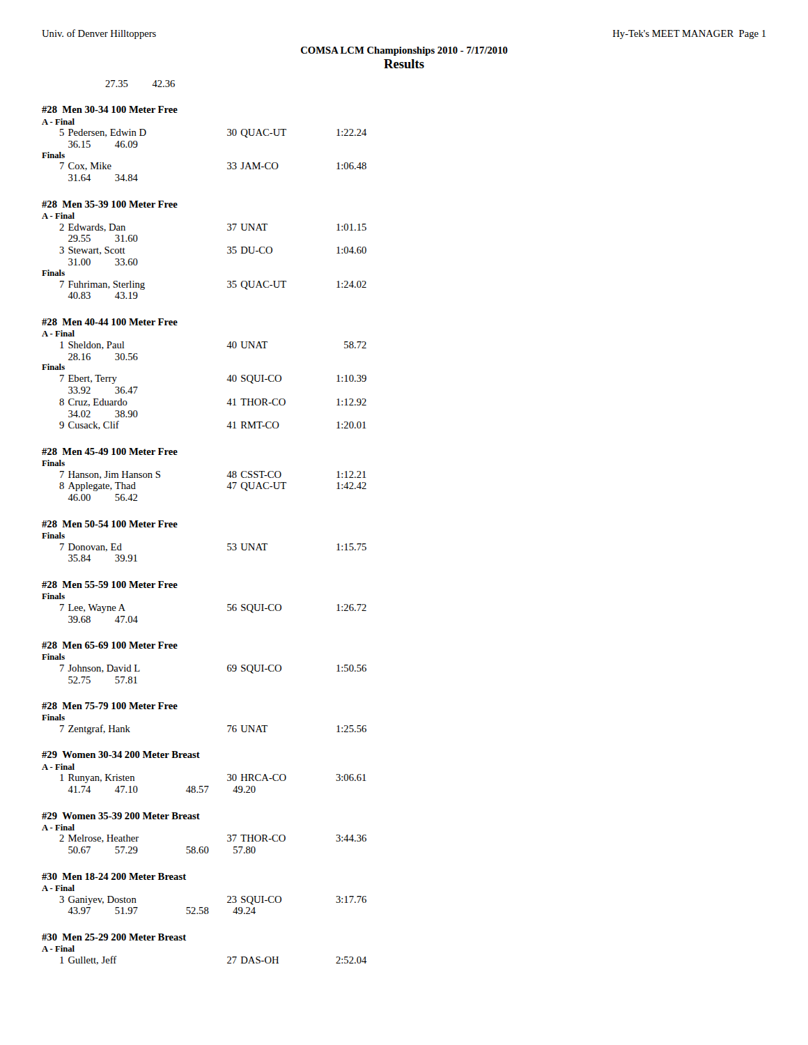Univ. of Denver Hilltoppers Hy-Tek's MEET MANAGER Page 1
COMSA LCM Championships 2010 - 7/17/2010
Results
27.3542.36
#28 Men 30-34 100 Meter Free
A - Final
| 5 | Pedersen, Edwin D | 30 | QUAC-UT | 1:22.24 |
| | 36.15 46.09 |
Finals
| 7 | Cox, Mike | 33 | JAM-CO | 1:06.48 |
| | 31.64 34.84 |
#28 Men 35-39 100 Meter Free
A - Final
| 2 | Edwards, Dan | 37 | UNAT | 1:01.15 |
| | 29.55 31.60 |
| 3 | Stewart, Scott | 35 | DU-CO | 1:04.60 |
| | 31.00 33.60 |
Finals
| 7 | Fuhriman, Sterling | 35 | QUAC-UT | 1:24.02 |
| | 40.83 43.19 |
#28 Men 40-44 100 Meter Free
A - Final
| 1 | Sheldon, Paul | 40 | UNAT | 58.72 |
| | 28.16 30.56 |
Finals
| 7 | Ebert, Terry | 40 | SQUI-CO | 1:10.39 |
| | 33.92 36.47 |
| 8 | Cruz, Eduardo | 41 | THOR-CO | 1:12.92 |
| | 34.02 38.90 |
| 9 | Cusack, Clif | 41 | RMT-CO | 1:20.01 |
#28 Men 45-49 100 Meter Free
Finals
| 7 | Hanson, Jim Hanson S | 48 | CSST-CO | 1:12.21 |
| 8 | Applegate, Thad | 47 | QUAC-UT | 1:42.42 |
| | 46.00 56.42 |
#28 Men 50-54 100 Meter Free
Finals
| 7 | Donovan, Ed | 53 | UNAT | 1:15.75 |
| | 35.84 39.91 |
#28 Men 55-59 100 Meter Free
Finals
| 7 | Lee, Wayne A | 56 | SQUI-CO | 1:26.72 |
| | 39.68 47.04 |
#28 Men 65-69 100 Meter Free
Finals
| 7 | Johnson, David L | 69 | SQUI-CO | 1:50.56 |
| | 52.75 57.81 |
#28 Men 75-79 100 Meter Free
Finals
| 7 | Zentgraf, Hank | 76 | UNAT | 1:25.56 |
#29 Women 30-34 200 Meter Breast
A - Final
| 1 | Runyan, Kristen | 30 | HRCA-CO | 3:06.61 |
| | 41.74 47.10 48.57 49.20 |
#29 Women 35-39 200 Meter Breast
A - Final
| 2 | Melrose, Heather | 37 | THOR-CO | 3:44.36 |
| | 50.67 57.29 58.60 57.80 |
#30 Men 18-24 200 Meter Breast
A - Final
| 3 | Ganiyev, Doston | 23 | SQUI-CO | 3:17.76 |
| | 43.97 51.97 52.58 49.24 |
#30 Men 25-29 200 Meter Breast
A - Final
| 1 | Gullett, Jeff | 27 | DAS-OH | 2:52.04 |